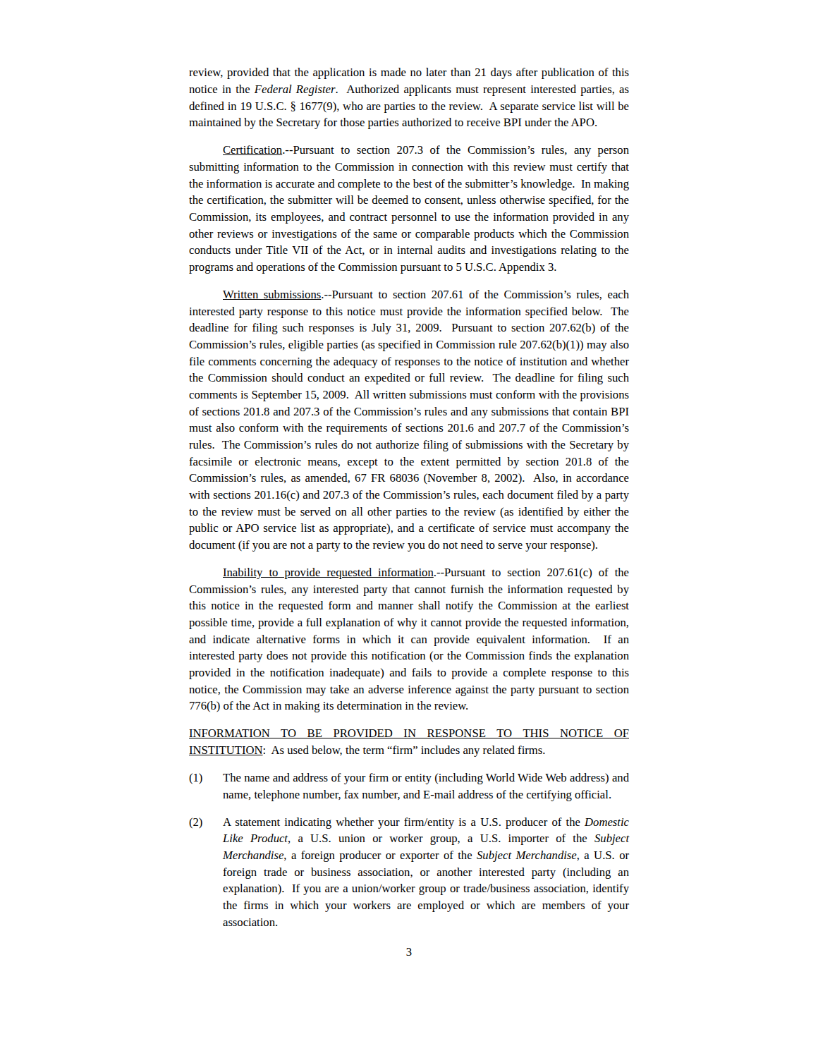review, provided that the application is made no later than 21 days after publication of this notice in the Federal Register. Authorized applicants must represent interested parties, as defined in 19 U.S.C. § 1677(9), who are parties to the review. A separate service list will be maintained by the Secretary for those parties authorized to receive BPI under the APO.
Certification.--Pursuant to section 207.3 of the Commission’s rules, any person submitting information to the Commission in connection with this review must certify that the information is accurate and complete to the best of the submitter’s knowledge. In making the certification, the submitter will be deemed to consent, unless otherwise specified, for the Commission, its employees, and contract personnel to use the information provided in any other reviews or investigations of the same or comparable products which the Commission conducts under Title VII of the Act, or in internal audits and investigations relating to the programs and operations of the Commission pursuant to 5 U.S.C. Appendix 3.
Written submissions.--Pursuant to section 207.61 of the Commission’s rules, each interested party response to this notice must provide the information specified below. The deadline for filing such responses is July 31, 2009. Pursuant to section 207.62(b) of the Commission’s rules, eligible parties (as specified in Commission rule 207.62(b)(1)) may also file comments concerning the adequacy of responses to the notice of institution and whether the Commission should conduct an expedited or full review. The deadline for filing such comments is September 15, 2009. All written submissions must conform with the provisions of sections 201.8 and 207.3 of the Commission’s rules and any submissions that contain BPI must also conform with the requirements of sections 201.6 and 207.7 of the Commission’s rules. The Commission’s rules do not authorize filing of submissions with the Secretary by facsimile or electronic means, except to the extent permitted by section 201.8 of the Commission’s rules, as amended, 67 FR 68036 (November 8, 2002). Also, in accordance with sections 201.16(c) and 207.3 of the Commission’s rules, each document filed by a party to the review must be served on all other parties to the review (as identified by either the public or APO service list as appropriate), and a certificate of service must accompany the document (if you are not a party to the review you do not need to serve your response).
Inability to provide requested information.--Pursuant to section 207.61(c) of the Commission’s rules, any interested party that cannot furnish the information requested by this notice in the requested form and manner shall notify the Commission at the earliest possible time, provide a full explanation of why it cannot provide the requested information, and indicate alternative forms in which it can provide equivalent information. If an interested party does not provide this notification (or the Commission finds the explanation provided in the notification inadequate) and fails to provide a complete response to this notice, the Commission may take an adverse inference against the party pursuant to section 776(b) of the Act in making its determination in the review.
INFORMATION TO BE PROVIDED IN RESPONSE TO THIS NOTICE OF INSTITUTION: As used below, the term “firm” includes any related firms.
(1) The name and address of your firm or entity (including World Wide Web address) and name, telephone number, fax number, and E-mail address of the certifying official.
(2) A statement indicating whether your firm/entity is a U.S. producer of the Domestic Like Product, a U.S. union or worker group, a U.S. importer of the Subject Merchandise, a foreign producer or exporter of the Subject Merchandise, a U.S. or foreign trade or business association, or another interested party (including an explanation). If you are a union/worker group or trade/business association, identify the firms in which your workers are employed or which are members of your association.
3